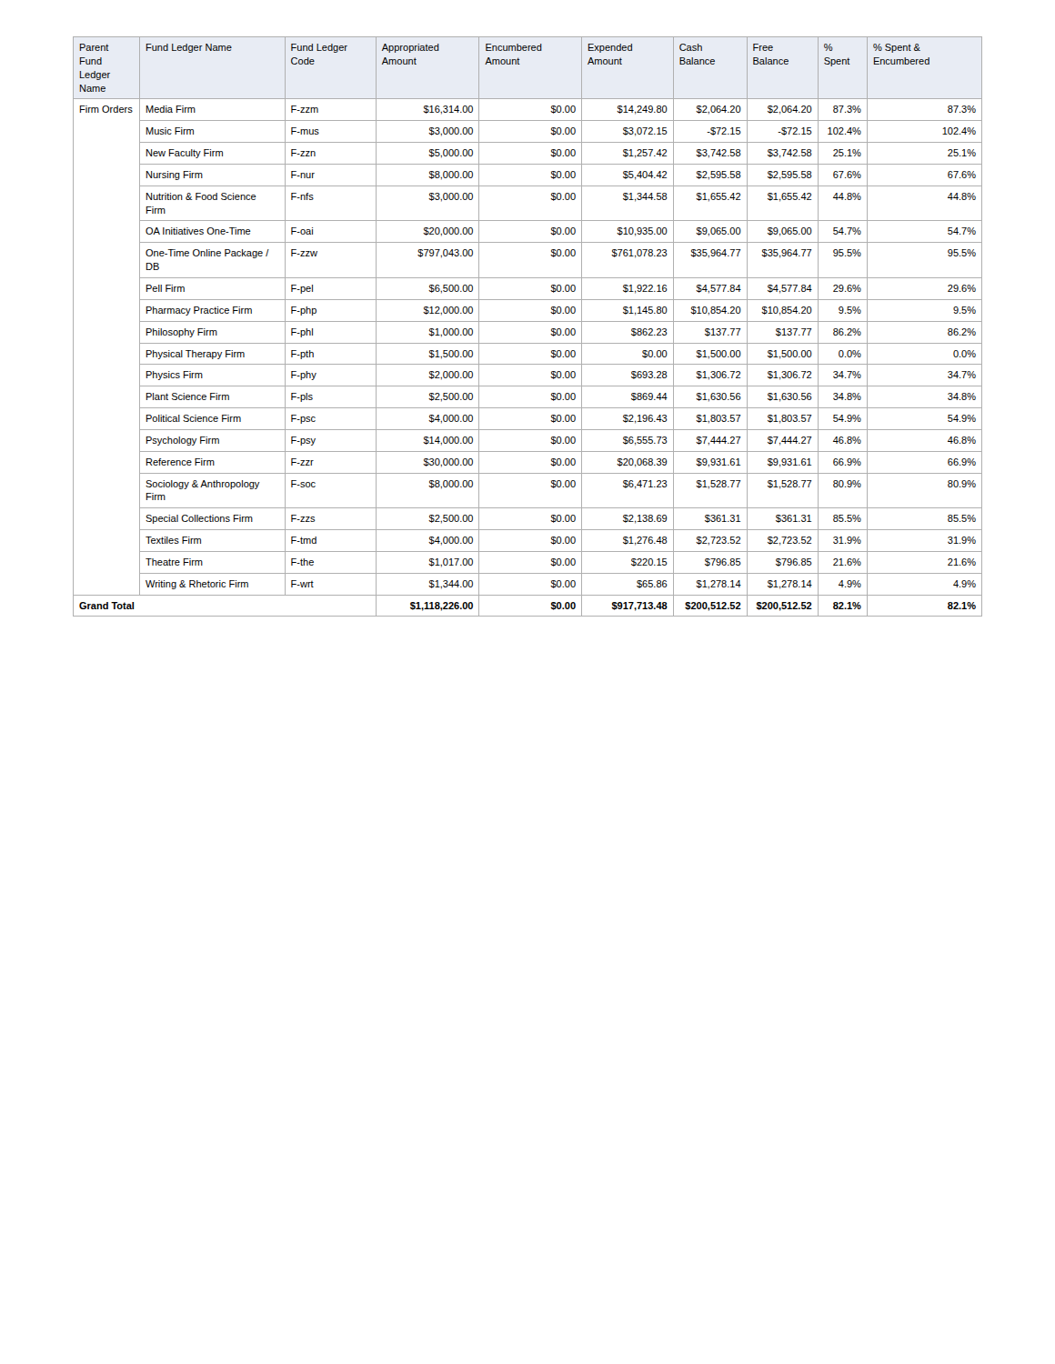| Parent Fund Ledger Name | Fund Ledger Name | Fund Ledger Code | Appropriated Amount | Encumbered Amount | Expended Amount | Cash Balance | Free Balance | % Spent | % Spent & Encumbered |
| --- | --- | --- | --- | --- | --- | --- | --- | --- | --- |
| Firm Orders | Media Firm | F-zzm | $16,314.00 | $0.00 | $14,249.80 | $2,064.20 | $2,064.20 | 87.3% | 87.3% |
| Music Firm | F-mus | $3,000.00 | $0.00 | $3,072.15 | -$72.15 | -$72.15 | 102.4% | 102.4% |
| New Faculty Firm | F-zzn | $5,000.00 | $0.00 | $1,257.42 | $3,742.58 | $3,742.58 | 25.1% | 25.1% |
| Nursing Firm | F-nur | $8,000.00 | $0.00 | $5,404.42 | $2,595.58 | $2,595.58 | 67.6% | 67.6% |
| Nutrition & Food Science Firm | F-nfs | $3,000.00 | $0.00 | $1,344.58 | $1,655.42 | $1,655.42 | 44.8% | 44.8% |
| OA Initiatives One-Time | F-oai | $20,000.00 | $0.00 | $10,935.00 | $9,065.00 | $9,065.00 | 54.7% | 54.7% |
| One-Time Online Package / DB | F-zzw | $797,043.00 | $0.00 | $761,078.23 | $35,964.77 | $35,964.77 | 95.5% | 95.5% |
| Pell Firm | F-pel | $6,500.00 | $0.00 | $1,922.16 | $4,577.84 | $4,577.84 | 29.6% | 29.6% |
| Pharmacy Practice Firm | F-php | $12,000.00 | $0.00 | $1,145.80 | $10,854.20 | $10,854.20 | 9.5% | 9.5% |
| Philosophy Firm | F-phl | $1,000.00 | $0.00 | $862.23 | $137.77 | $137.77 | 86.2% | 86.2% |
| Physical Therapy Firm | F-pth | $1,500.00 | $0.00 | $0.00 | $1,500.00 | $1,500.00 | 0.0% | 0.0% |
| Physics Firm | F-phy | $2,000.00 | $0.00 | $693.28 | $1,306.72 | $1,306.72 | 34.7% | 34.7% |
| Plant Science Firm | F-pls | $2,500.00 | $0.00 | $869.44 | $1,630.56 | $1,630.56 | 34.8% | 34.8% |
| Political Science Firm | F-psc | $4,000.00 | $0.00 | $2,196.43 | $1,803.57 | $1,803.57 | 54.9% | 54.9% |
| Psychology Firm | F-psy | $14,000.00 | $0.00 | $6,555.73 | $7,444.27 | $7,444.27 | 46.8% | 46.8% |
| Reference Firm | F-zzr | $30,000.00 | $0.00 | $20,068.39 | $9,931.61 | $9,931.61 | 66.9% | 66.9% |
| Sociology & Anthropology Firm | F-soc | $8,000.00 | $0.00 | $6,471.23 | $1,528.77 | $1,528.77 | 80.9% | 80.9% |
| Special Collections Firm | F-zzs | $2,500.00 | $0.00 | $2,138.69 | $361.31 | $361.31 | 85.5% | 85.5% |
| Textiles Firm | F-tmd | $4,000.00 | $0.00 | $1,276.48 | $2,723.52 | $2,723.52 | 31.9% | 31.9% |
| Theatre Firm | F-the | $1,017.00 | $0.00 | $220.15 | $796.85 | $796.85 | 21.6% | 21.6% |
| Writing & Rhetoric Firm | F-wrt | $1,344.00 | $0.00 | $65.86 | $1,278.14 | $1,278.14 | 4.9% | 4.9% |
| Grand Total | $1,118,226.00 | $0.00 | $917,713.48 | $200,512.52 | $200,512.52 | 82.1% | 82.1% |